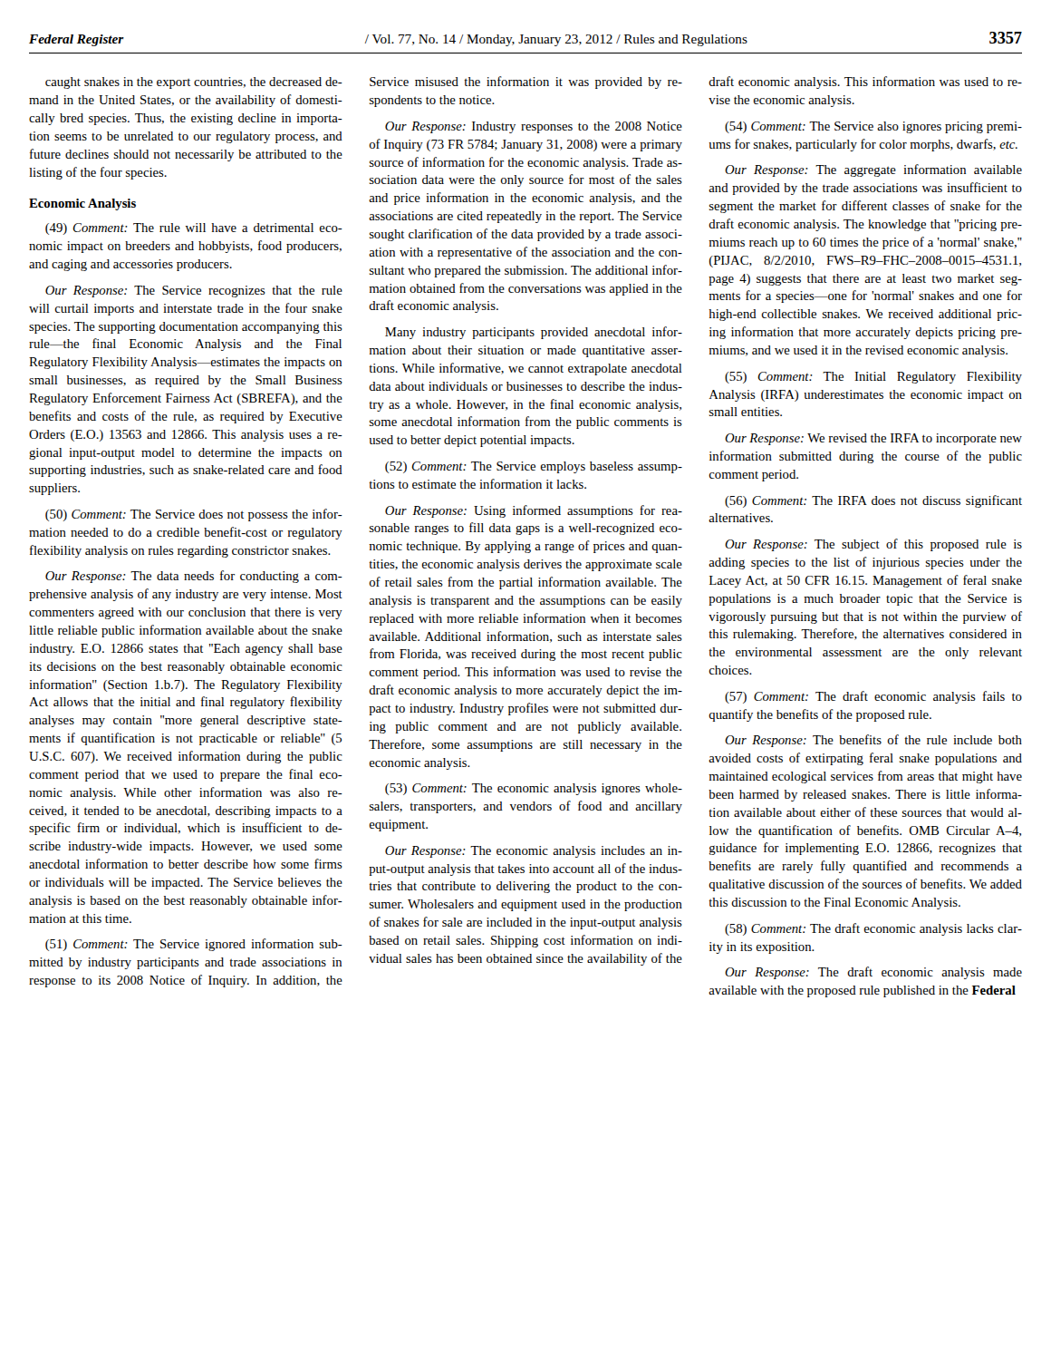Federal Register / Vol. 77, No. 14 / Monday, January 23, 2012 / Rules and Regulations 3357
caught snakes in the export countries, the decreased demand in the United States, or the availability of domestically bred species. Thus, the existing decline in importation seems to be unrelated to our regulatory process, and future declines should not necessarily be attributed to the listing of the four species.
Economic Analysis
(49) Comment: The rule will have a detrimental economic impact on breeders and hobbyists, food producers, and caging and accessories producers.
Our Response: The Service recognizes that the rule will curtail imports and interstate trade in the four snake species. The supporting documentation accompanying this rule—the final Economic Analysis and the Final Regulatory Flexibility Analysis—estimates the impacts on small businesses, as required by the Small Business Regulatory Enforcement Fairness Act (SBREFA), and the benefits and costs of the rule, as required by Executive Orders (E.O.) 13563 and 12866. This analysis uses a regional input-output model to determine the impacts on supporting industries, such as snake-related care and food suppliers.
(50) Comment: The Service does not possess the information needed to do a credible benefit-cost or regulatory flexibility analysis on rules regarding constrictor snakes.
Our Response: The data needs for conducting a comprehensive analysis of any industry are very intense. Most commenters agreed with our conclusion that there is very little reliable public information available about the snake industry. E.O. 12866 states that ''Each agency shall base its decisions on the best reasonably obtainable economic information'' (Section 1.b.7). The Regulatory Flexibility Act allows that the initial and final regulatory flexibility analyses may contain ''more general descriptive statements if quantification is not practicable or reliable'' (5 U.S.C. 607). We received information during the public comment period that we used to prepare the final economic analysis. While other information was also received, it tended to be anecdotal, describing impacts to a specific firm or individual, which is insufficient to describe industry-wide impacts. However, we used some anecdotal information to better describe how some firms or individuals will be impacted. The Service believes the analysis is based on the best reasonably obtainable information at this time.
(51) Comment: The Service ignored information submitted by industry participants and trade associations in response to its 2008 Notice of Inquiry. In addition, the Service misused the information it was provided by respondents to the notice.
Our Response: Industry responses to the 2008 Notice of Inquiry (73 FR 5784; January 31, 2008) were a primary source of information for the economic analysis. Trade association data were the only source for most of the sales and price information in the economic analysis, and the associations are cited repeatedly in the report. The Service sought clarification of the data provided by a trade association with a representative of the association and the consultant who prepared the submission. The additional information obtained from the conversations was applied in the draft economic analysis.
Many industry participants provided anecdotal information about their situation or made quantitative assertions. While informative, we cannot extrapolate anecdotal data about individuals or businesses to describe the industry as a whole. However, in the final economic analysis, some anecdotal information from the public comments is used to better depict potential impacts.
(52) Comment: The Service employs baseless assumptions to estimate the information it lacks.
Our Response: Using informed assumptions for reasonable ranges to fill data gaps is a well-recognized economic technique. By applying a range of prices and quantities, the economic analysis derives the approximate scale of retail sales from the partial information available. The analysis is transparent and the assumptions can be easily replaced with more reliable information when it becomes available. Additional information, such as interstate sales from Florida, was received during the most recent public comment period. This information was used to revise the draft economic analysis to more accurately depict the impact to industry. Industry profiles were not submitted during public comment and are not publicly available. Therefore, some assumptions are still necessary in the economic analysis.
(53) Comment: The economic analysis ignores wholesalers, transporters, and vendors of food and ancillary equipment.
Our Response: The economic analysis includes an input-output analysis that takes into account all of the industries that contribute to delivering the product to the consumer. Wholesalers and equipment used in the production of snakes for sale are included in the input-output analysis based on retail sales. Shipping cost information on individual sales has been obtained since the availability of the draft economic analysis. This information was used to revise the economic analysis.
(54) Comment: The Service also ignores pricing premiums for snakes, particularly for color morphs, dwarfs, etc.
Our Response: The aggregate information available and provided by the trade associations was insufficient to segment the market for different classes of snake for the draft economic analysis. The knowledge that ''pricing premiums reach up to 60 times the price of a 'normal' snake,'' (PIJAC, 8/2/2010, FWS–R9–FHC–2008–0015–4531.1, page 4) suggests that there are at least two market segments for a species—one for 'normal' snakes and one for high-end collectible snakes. We received additional pricing information that more accurately depicts pricing premiums, and we used it in the revised economic analysis.
(55) Comment: The Initial Regulatory Flexibility Analysis (IRFA) underestimates the economic impact on small entities.
Our Response: We revised the IRFA to incorporate new information submitted during the course of the public comment period.
(56) Comment: The IRFA does not discuss significant alternatives.
Our Response: The subject of this proposed rule is adding species to the list of injurious species under the Lacey Act, at 50 CFR 16.15. Management of feral snake populations is a much broader topic that the Service is vigorously pursuing but that is not within the purview of this rulemaking. Therefore, the alternatives considered in the environmental assessment are the only relevant choices.
(57) Comment: The draft economic analysis fails to quantify the benefits of the proposed rule.
Our Response: The benefits of the rule include both avoided costs of extirpating feral snake populations and maintained ecological services from areas that might have been harmed by released snakes. There is little information available about either of these sources that would allow the quantification of benefits. OMB Circular A–4, guidance for implementing E.O. 12866, recognizes that benefits are rarely fully quantified and recommends a qualitative discussion of the sources of benefits. We added this discussion to the Final Economic Analysis.
(58) Comment: The draft economic analysis lacks clarity in its exposition.
Our Response: The draft economic analysis made available with the proposed rule published in the Federal